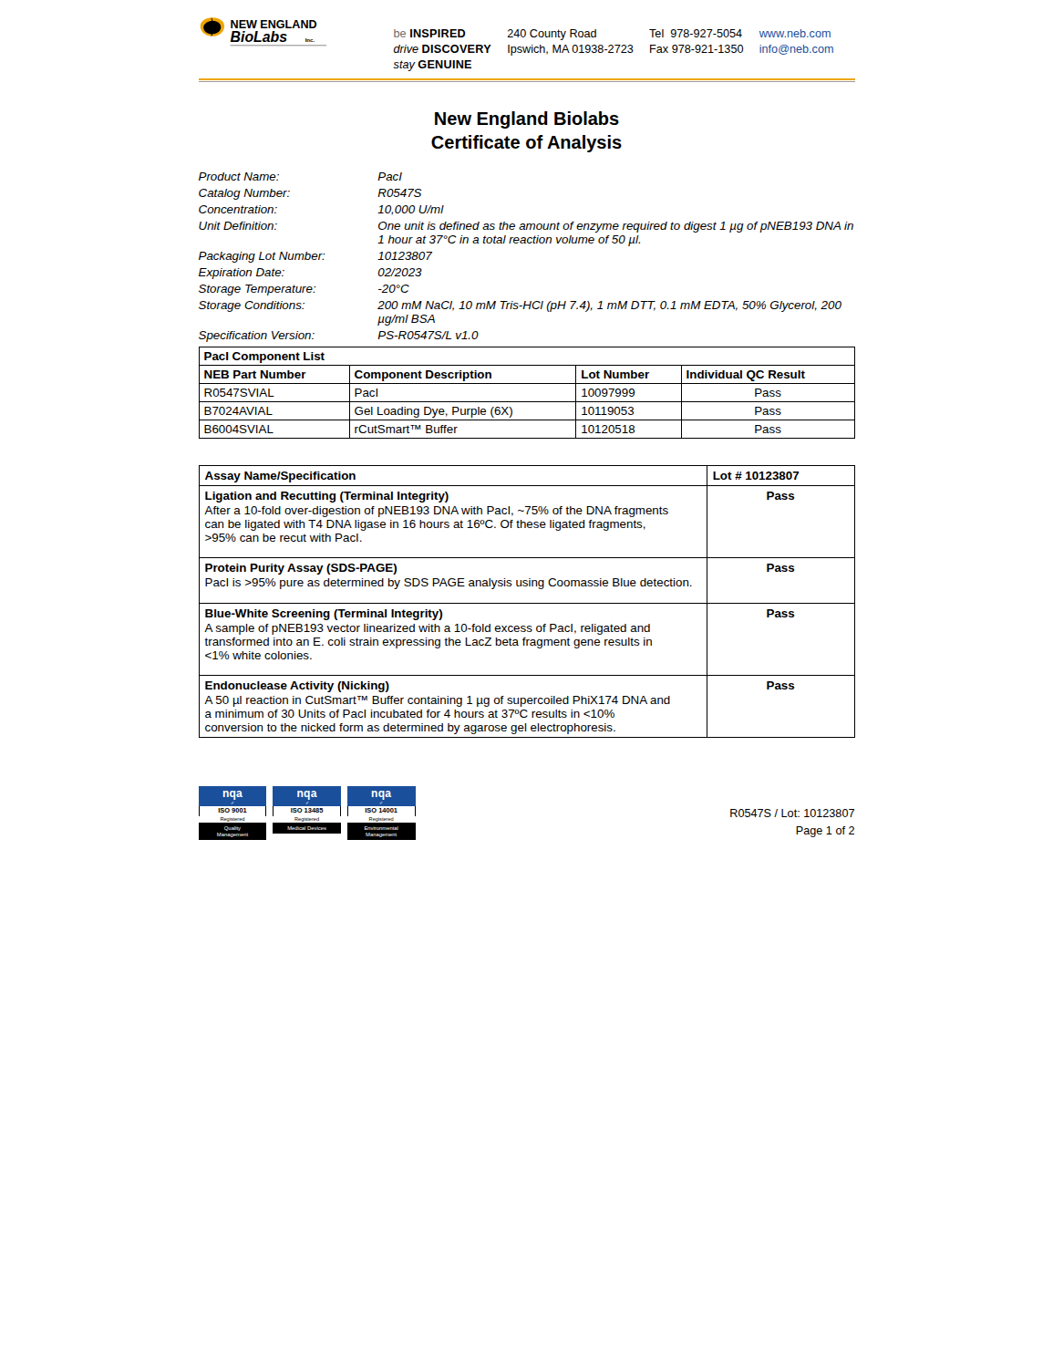be INSPIRED
drive DISCOVERY
stay GENUINE
240 County Road
Ipswich, MA 01938-2723
Tel 978-927-5054
Fax 978-921-1350
www.neb.com
info@neb.com
New England Biolabs Certificate of Analysis
| Product Name: | PacI |
| Catalog Number: | R0547S |
| Concentration: | 10,000 U/ml |
| Unit Definition: | One unit is defined as the amount of enzyme required to digest 1 µg of pNEB193 DNA in 1 hour at 37°C in a total reaction volume of 50 µl. |
| Packaging Lot Number: | 10123807 |
| Expiration Date: | 02/2023 |
| Storage Temperature: | -20°C |
| Storage Conditions: | 200 mM NaCl, 10 mM Tris-HCl (pH 7.4), 1 mM DTT, 0.1 mM EDTA, 50% Glycerol, 200 µg/ml BSA |
| Specification Version: | PS-R0547S/L v1.0 |
| PacI Component List |
| --- |
| NEB Part Number | Component Description | Lot Number | Individual QC Result |
| R0547SVIAL | PacI | 10097999 | Pass |
| B7024AVIAL | Gel Loading Dye, Purple (6X) | 10119053 | Pass |
| B6004SVIAL | rCutSmart™ Buffer | 10120518 | Pass |
| Assay Name/Specification | Lot # 10123807 |
| --- | --- |
| Ligation and Recutting (Terminal Integrity) After a 10-fold over-digestion of pNEB193 DNA with PacI, ~75% of the DNA fragments can be ligated with T4 DNA ligase in 16 hours at 16ºC. Of these ligated fragments, >95% can be recut with PacI. | Pass |
| Protein Purity Assay (SDS-PAGE) PacI is >95% pure as determined by SDS PAGE analysis using Coomassie Blue detection. | Pass |
| Blue-White Screening (Terminal Integrity) A sample of pNEB193 vector linearized with a 10-fold excess of PacI, religated and transformed into an E. coli strain expressing the LacZ beta fragment gene results in <1% white colonies. | Pass |
| Endonuclease Activity (Nicking) A 50 µl reaction in CutSmart™ Buffer containing 1 µg of supercoiled PhiX174 DNA and a minimum of 30 Units of PacI incubated for 4 hours at 37ºC results in <10% conversion to the nicked form as determined by agarose gel electrophoresis. | Pass |
nqa✓
ISO 9001
Registered
Quality
Management
nqa✓
ISO 13485
Registered
Medical Devices
nqa✓
ISO 14001
Registered
Environmental
Management
R0547S / Lot: 10123807
Page 1 of 2